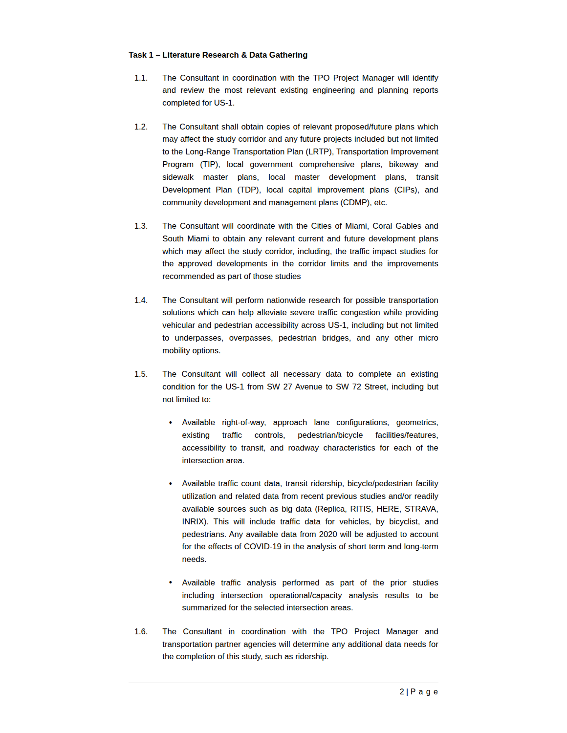Task 1 – Literature Research & Data Gathering
1.1. The Consultant in coordination with the TPO Project Manager will identify and review the most relevant existing engineering and planning reports completed for US-1.
1.2. The Consultant shall obtain copies of relevant proposed/future plans which may affect the study corridor and any future projects included but not limited to the Long-Range Transportation Plan (LRTP), Transportation Improvement Program (TIP), local government comprehensive plans, bikeway and sidewalk master plans, local master development plans, transit Development Plan (TDP), local capital improvement plans (CIPs), and community development and management plans (CDMP), etc.
1.3. The Consultant will coordinate with the Cities of Miami, Coral Gables and South Miami to obtain any relevant current and future development plans which may affect the study corridor, including, the traffic impact studies for the approved developments in the corridor limits and the improvements recommended as part of those studies
1.4. The Consultant will perform nationwide research for possible transportation solutions which can help alleviate severe traffic congestion while providing vehicular and pedestrian accessibility across US-1, including but not limited to underpasses, overpasses, pedestrian bridges, and any other micro mobility options.
1.5. The Consultant will collect all necessary data to complete an existing condition for the US-1 from SW 27 Avenue to SW 72 Street, including but not limited to:
Available right-of-way, approach lane configurations, geometrics, existing traffic controls, pedestrian/bicycle facilities/features, accessibility to transit, and roadway characteristics for each of the intersection area.
Available traffic count data, transit ridership, bicycle/pedestrian facility utilization and related data from recent previous studies and/or readily available sources such as big data (Replica, RITIS, HERE, STRAVA, INRIX). This will include traffic data for vehicles, by bicyclist, and pedestrians. Any available data from 2020 will be adjusted to account for the effects of COVID-19 in the analysis of short term and long-term needs.
Available traffic analysis performed as part of the prior studies including intersection operational/capacity analysis results to be summarized for the selected intersection areas.
1.6. The Consultant in coordination with the TPO Project Manager and transportation partner agencies will determine any additional data needs for the completion of this study, such as ridership.
2 | P a g e